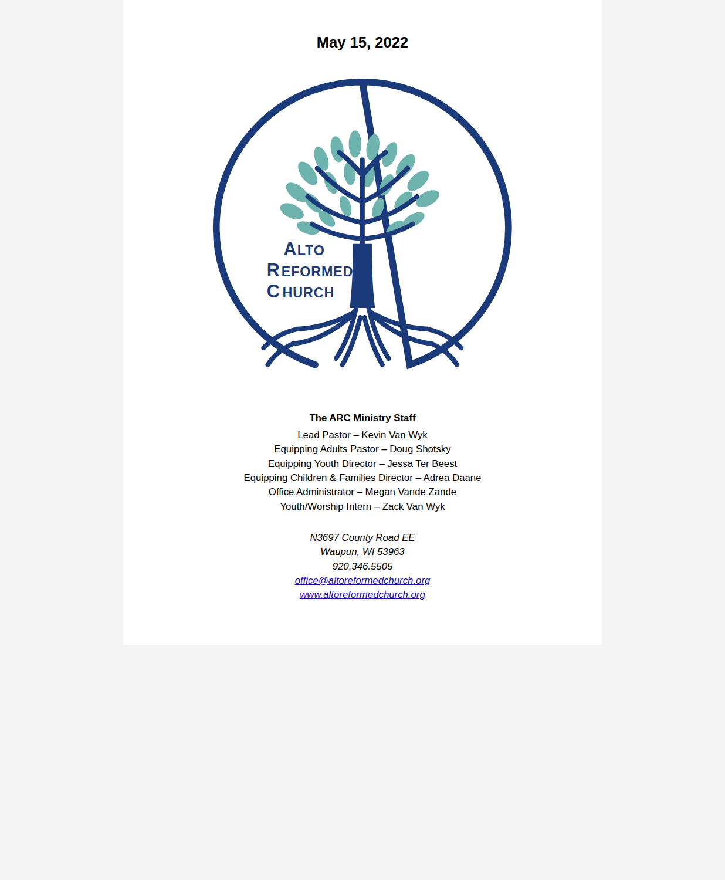May 15, 2022
Alto Reformed Church logo A LTO R EFORMED C HURCH
The ARC Ministry Staff
Lead Pastor – Kevin Van Wyk
Equipping Adults Pastor – Doug Shotsky
Equipping Youth Director – Jessa Ter Beest
Equipping Children & Families Director – Adrea Daane
Office Administrator – Megan Vande Zande
Youth/Worship Intern – Zack Van Wyk
N3697 County Road EE
Waupun, WI 53963
920.346.5505
office@altoreformedchurch.org
www.altoreformedchurch.org